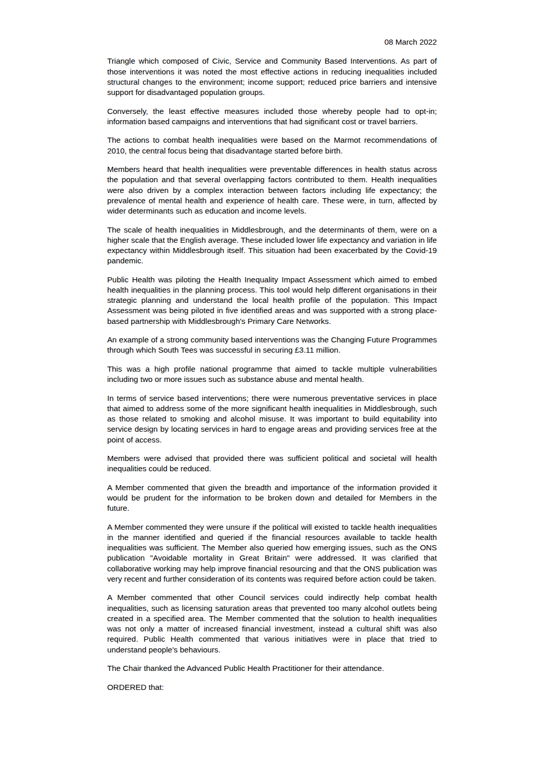08 March 2022
Triangle which composed of Civic, Service and Community Based Interventions. As part of those interventions it was noted the most effective actions in reducing inequalities included structural changes to the environment; income support; reduced price barriers and intensive support for disadvantaged population groups.
Conversely, the least effective measures included those whereby people had to opt-in; information based campaigns and interventions that had significant cost or travel barriers.
The actions to combat health inequalities were based on the Marmot recommendations of 2010, the central focus being that disadvantage started before birth.
Members heard that health inequalities were preventable differences in health status across the population and that several overlapping factors contributed to them. Health inequalities were also driven by a complex interaction between factors including life expectancy; the prevalence of mental health and experience of health care. These were, in turn, affected by wider determinants such as education and income levels.
The scale of health inequalities in Middlesbrough, and the determinants of them, were on a higher scale that the English average. These included lower life expectancy and variation in life expectancy within Middlesbrough itself. This situation had been exacerbated by the Covid-19 pandemic.
Public Health was piloting the Health Inequality Impact Assessment which aimed to embed health inequalities in the planning process. This tool would help different organisations in their strategic planning and understand the local health profile of the population. This Impact Assessment was being piloted in five identified areas and was supported with a strong place-based partnership with Middlesbrough's Primary Care Networks.
An example of a strong community based interventions was the Changing Future Programmes through which South Tees was successful in securing £3.11 million.
This was a high profile national programme that aimed to tackle multiple vulnerabilities including two or more issues such as substance abuse and mental health.
In terms of service based interventions; there were numerous preventative services in place that aimed to address some of the more significant health inequalities in Middlesbrough, such as those related to smoking and alcohol misuse. It was important to build equitability into service design by locating services in hard to engage areas and providing services free at the point of access.
Members were advised that provided there was sufficient political and societal will health inequalities could be reduced.
A Member commented that given the breadth and importance of the information provided it would be prudent for the information to be broken down and detailed for Members in the future.
A Member commented they were unsure if the political will existed to tackle health inequalities in the manner identified and queried if the financial resources available to tackle health inequalities was sufficient. The Member also queried how emerging issues, such as the ONS publication "Avoidable mortality in Great Britain" were addressed. It was clarified that collaborative working may help improve financial resourcing and that the ONS publication was very recent and further consideration of its contents was required before action could be taken.
A Member commented that other Council services could indirectly help combat health inequalities, such as licensing saturation areas that prevented too many alcohol outlets being created in a specified area. The Member commented that the solution to health inequalities was not only a matter of increased financial investment, instead a cultural shift was also required. Public Health commented that various initiatives were in place that tried to understand people's behaviours.
The Chair thanked the Advanced Public Health Practitioner for their attendance.
ORDERED that: